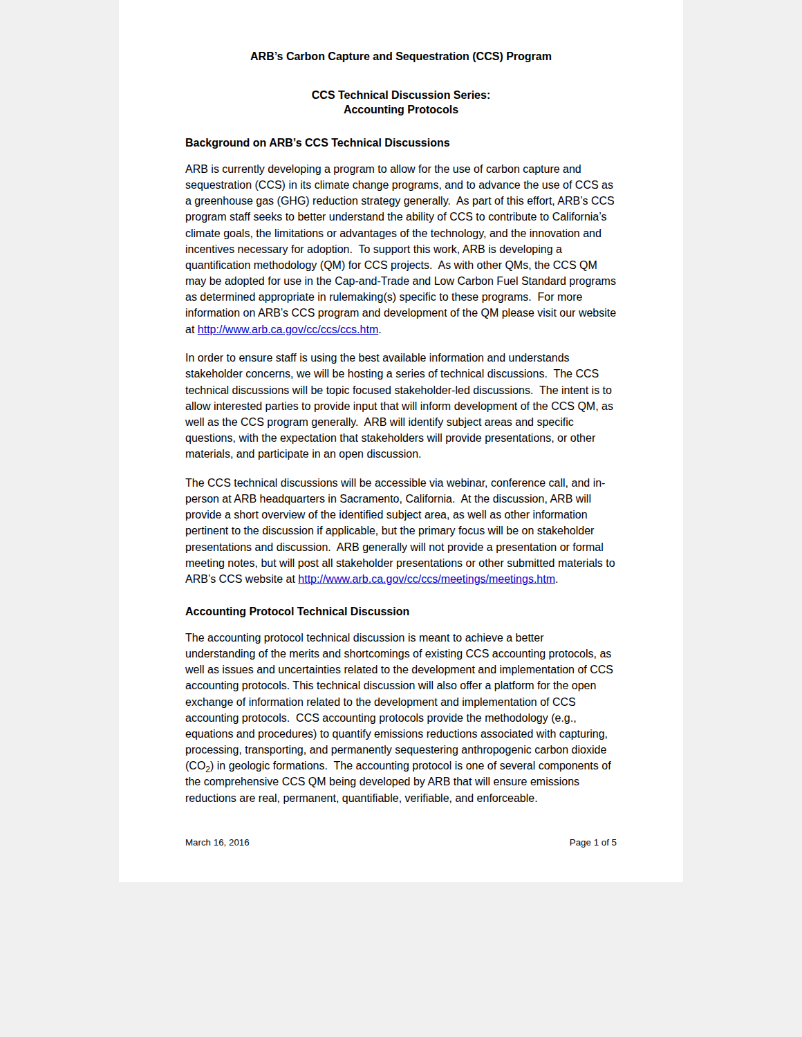ARB’s Carbon Capture and Sequestration (CCS) Program
CCS Technical Discussion Series:
Accounting Protocols
Background on ARB’s CCS Technical Discussions
ARB is currently developing a program to allow for the use of carbon capture and sequestration (CCS) in its climate change programs, and to advance the use of CCS as a greenhouse gas (GHG) reduction strategy generally. As part of this effort, ARB’s CCS program staff seeks to better understand the ability of CCS to contribute to California’s climate goals, the limitations or advantages of the technology, and the innovation and incentives necessary for adoption. To support this work, ARB is developing a quantification methodology (QM) for CCS projects. As with other QMs, the CCS QM may be adopted for use in the Cap-and-Trade and Low Carbon Fuel Standard programs as determined appropriate in rulemaking(s) specific to these programs. For more information on ARB’s CCS program and development of the QM please visit our website at http://www.arb.ca.gov/cc/ccs/ccs.htm.
In order to ensure staff is using the best available information and understands stakeholder concerns, we will be hosting a series of technical discussions. The CCS technical discussions will be topic focused stakeholder-led discussions. The intent is to allow interested parties to provide input that will inform development of the CCS QM, as well as the CCS program generally. ARB will identify subject areas and specific questions, with the expectation that stakeholders will provide presentations, or other materials, and participate in an open discussion.
The CCS technical discussions will be accessible via webinar, conference call, and in-person at ARB headquarters in Sacramento, California. At the discussion, ARB will provide a short overview of the identified subject area, as well as other information pertinent to the discussion if applicable, but the primary focus will be on stakeholder presentations and discussion. ARB generally will not provide a presentation or formal meeting notes, but will post all stakeholder presentations or other submitted materials to ARB’s CCS website at http://www.arb.ca.gov/cc/ccs/meetings/meetings.htm.
Accounting Protocol Technical Discussion
The accounting protocol technical discussion is meant to achieve a better understanding of the merits and shortcomings of existing CCS accounting protocols, as well as issues and uncertainties related to the development and implementation of CCS accounting protocols. This technical discussion will also offer a platform for the open exchange of information related to the development and implementation of CCS accounting protocols. CCS accounting protocols provide the methodology (e.g., equations and procedures) to quantify emissions reductions associated with capturing, processing, transporting, and permanently sequestering anthropogenic carbon dioxide (CO2) in geologic formations. The accounting protocol is one of several components of the comprehensive CCS QM being developed by ARB that will ensure emissions reductions are real, permanent, quantifiable, verifiable, and enforceable.
March 16, 2016 Page 1 of 5